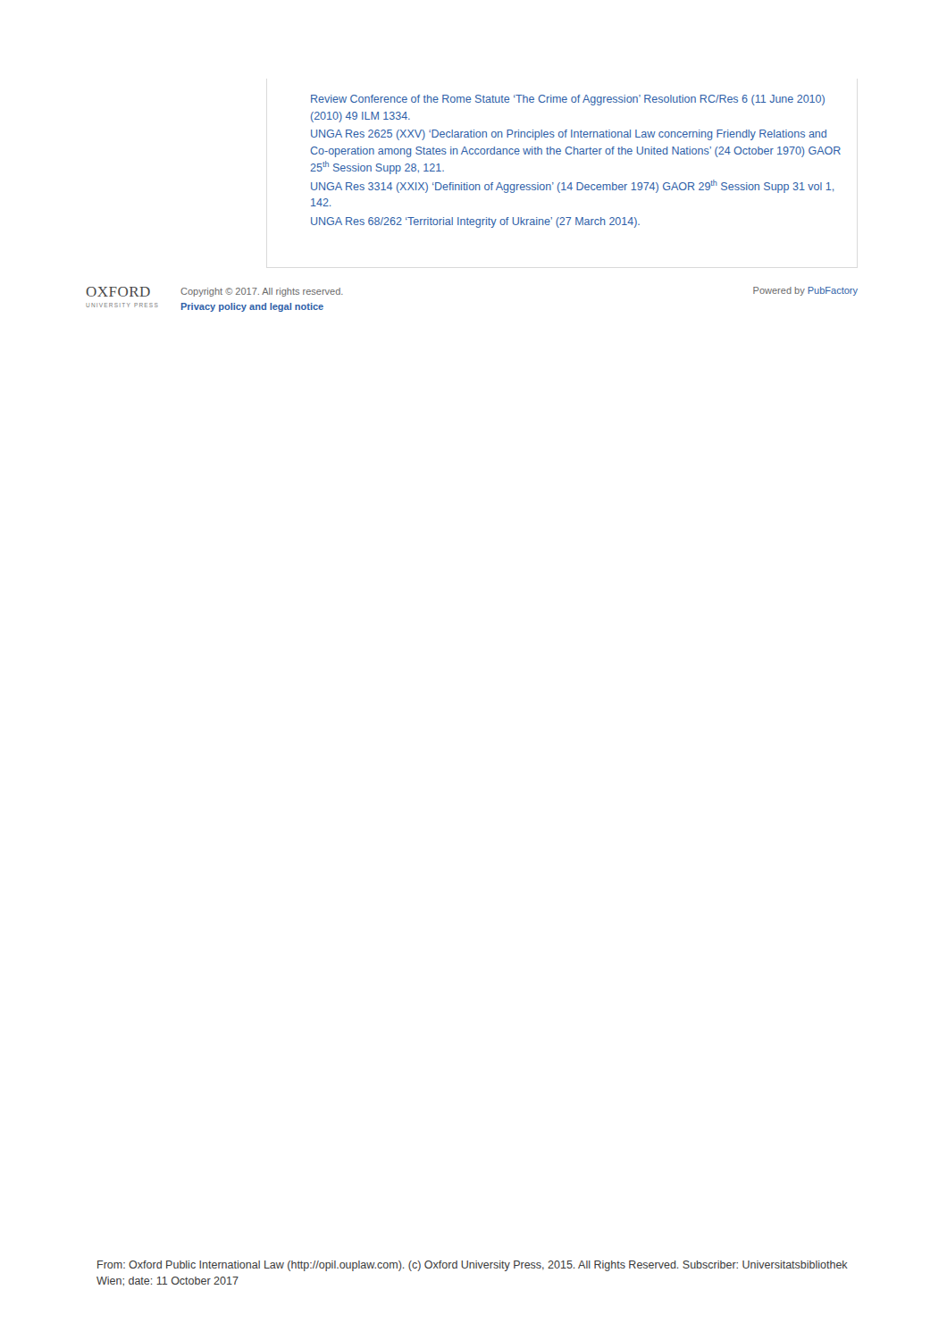Review Conference of the Rome Statute ‘The Crime of Aggression’ Resolution RC/Res 6 (11 June 2010) (2010) 49 ILM 1334.
UNGA Res 2625 (XXV) ‘Declaration on Principles of International Law concerning Friendly Relations and Co-operation among States in Accordance with the Charter of the United Nations’ (24 October 1970) GAOR 25th Session Supp 28, 121.
UNGA Res 3314 (XXIX) ‘Definition of Aggression’ (14 December 1974) GAOR 29th Session Supp 31 vol 1, 142.
UNGA Res 68/262 ‘Territorial Integrity of Ukraine’ (27 March 2014).
OXFORD
UNIVERSITY PRESS
Copyright © 2017. All rights reserved.
Privacy policy and legal notice
Powered by PubFactory
From: Oxford Public International Law (http://opil.ouplaw.com). (c) Oxford University Press, 2015. All Rights Reserved. Subscriber: Universitatsbibliothek Wien; date: 11 October 2017